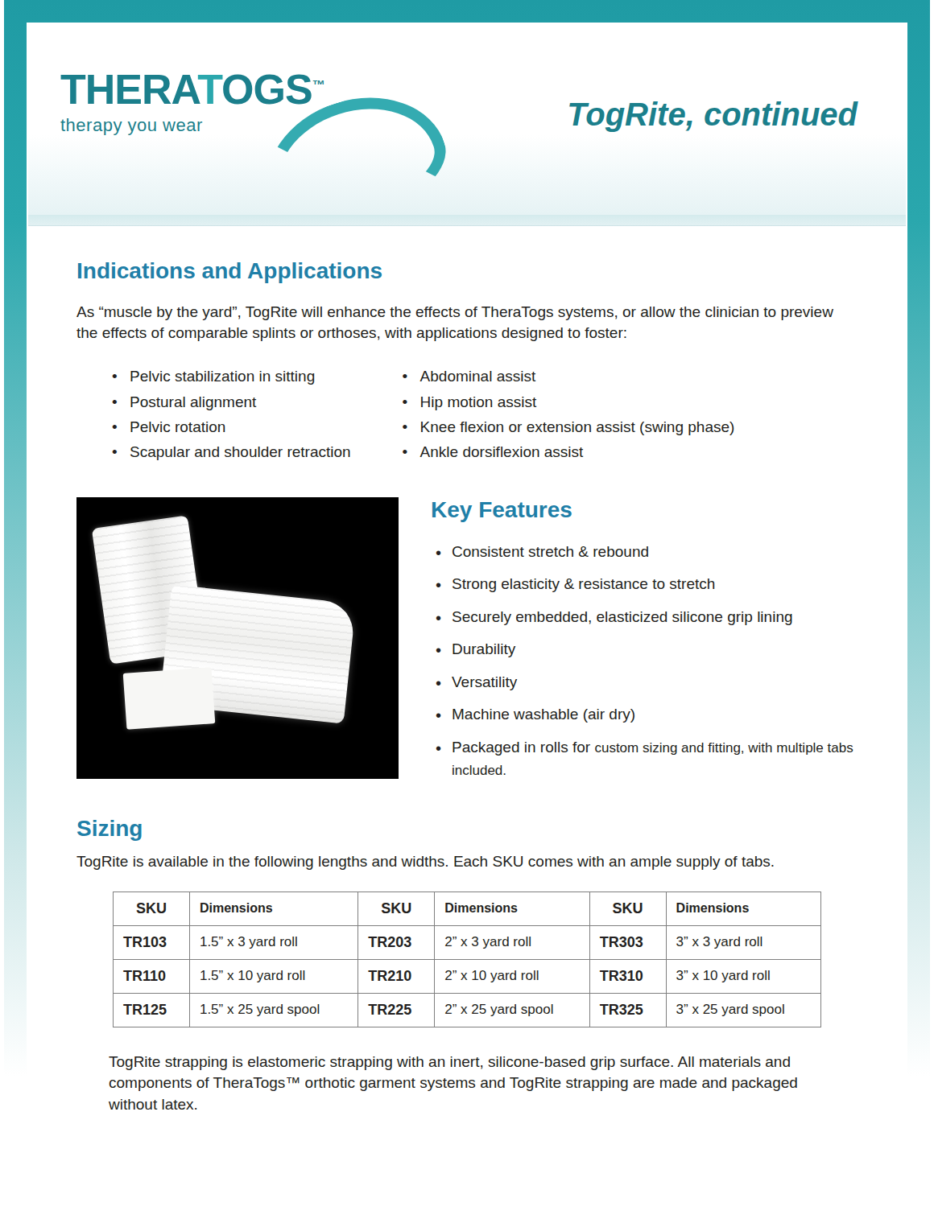THERATOGS™
therapy you wear
TogRite, continued
Indications and Applications
As “muscle by the yard”, TogRite will enhance the effects of TheraTogs systems, or allow the clinician to preview the effects of comparable splints or orthoses, with applications designed to foster:
Pelvic stabilization in sitting
Postural alignment
Pelvic rotation
Scapular and shoulder retraction
Abdominal assist
Hip motion assist
Knee flexion or extension assist (swing phase)
Ankle dorsiflexion assist
Key Features
Consistent stretch & rebound
Strong elasticity & resistance to stretch
Securely embedded, elasticized silicone grip lining
Durability
Versatility
Machine washable (air dry)
Packaged in rolls for custom sizing and fitting, with multiple tabs included.
Sizing
TogRite is available in the following lengths and widths. Each SKU comes with an ample supply of tabs.
| SKU | Dimensions | SKU | Dimensions | SKU | Dimensions |
| --- | --- | --- | --- | --- | --- |
| TR103 | 1.5” x 3 yard roll | TR203 | 2” x 3 yard roll | TR303 | 3” x 3 yard roll |
| TR110 | 1.5” x 10 yard roll | TR210 | 2” x 10 yard roll | TR310 | 3” x 10 yard roll |
| TR125 | 1.5” x 25 yard spool | TR225 | 2” x 25 yard spool | TR325 | 3” x 25 yard spool |
TogRite strapping is elastomeric strapping with an inert, silicone-based grip surface. All materials and components of TheraTogs™ orthotic garment systems and TogRite strapping are made and packaged without latex.